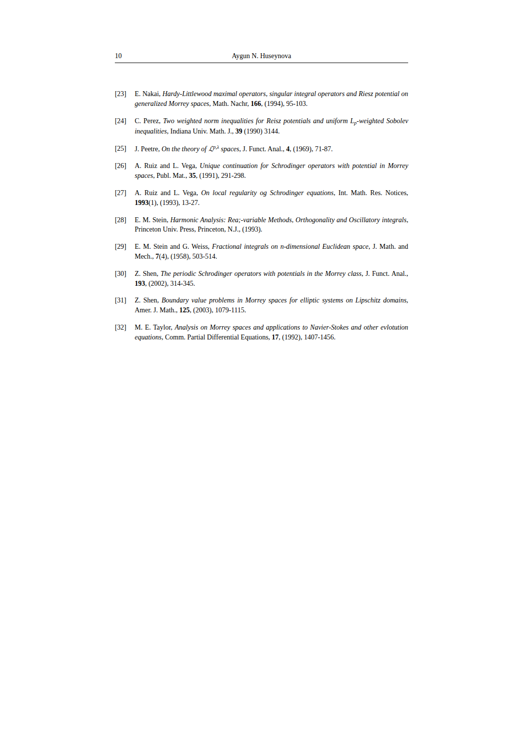10
Aygun N. Huseynova
[23] E. Nakai, Hardy-Littlewood maximal operators, singular integral operators and Riesz potential on generalized Morrey spaces, Math. Nachr, 166, (1994), 95-103.
[24] C. Perez, Two weighted norm inequalities for Reisz potentials and uniform Lp-weighted Sobolev inequalities, Indiana Univ. Math. J., 39 (1990) 3144.
[25] J. Peetre, On the theory of ℒp,λ spaces, J. Funct. Anal., 4, (1969), 71-87.
[26] A. Ruiz and L. Vega, Unique continuation for Schrodinger operators with potential in Morrey spaces, Publ. Mat., 35, (1991), 291-298.
[27] A. Ruiz and L. Vega, On local regularity og Schrodinger equations, Int. Math. Res. Notices, 1993(1), (1993), 13-27.
[28] E. M. Stein, Harmonic Analysis: Rea;-variable Methods, Orthogonality and Oscillatory integrals, Princeton Univ. Press, Princeton, N.J., (1993).
[29] E. M. Stein and G. Weiss, Fractional integrals on n-dimensional Euclidean space, J. Math. and Mech., 7(4), (1958), 503-514.
[30] Z. Shen, The periodic Schrodinger operators with potentials in the Morrey class, J. Funct. Anal., 193, (2002), 314-345.
[31] Z. Shen, Boundary value problems in Morrey spaces for elliptic systems on Lipschitz domains, Amer. J. Math., 125, (2003), 1079-1115.
[32] M. E. Taylor, Analysis on Morrey spaces and applications to Navier-Stokes and other evlotution equations, Comm. Partial Differential Equations, 17, (1992), 1407-1456.